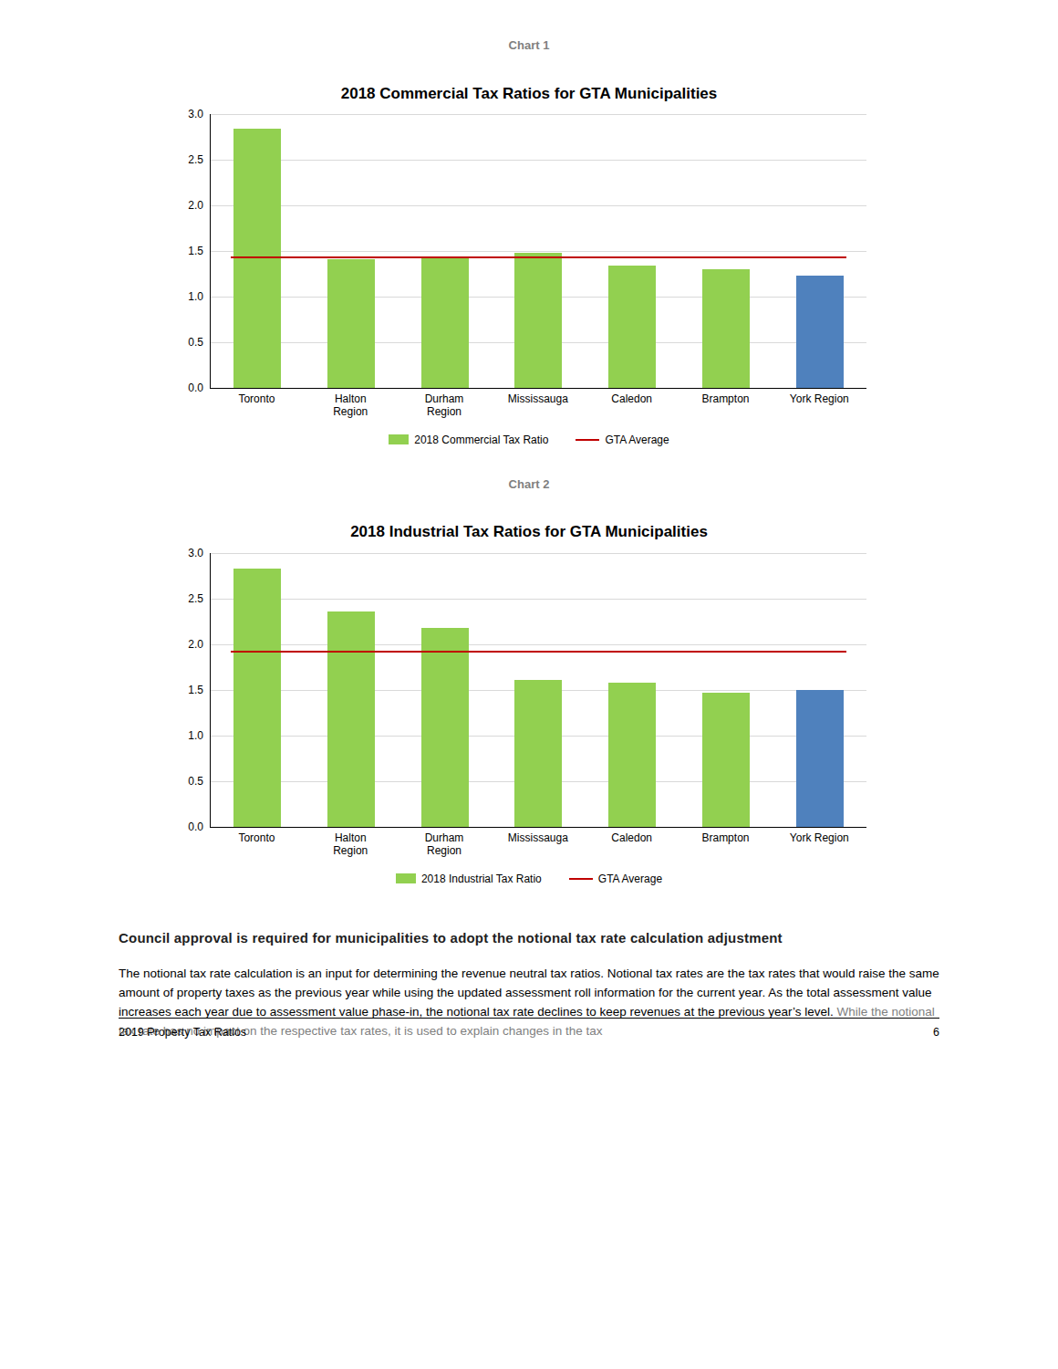Chart 1
2018 Commercial Tax Ratios for GTA Municipalities
3.0
2.5
2.0
1.5
1.0
0.5
0.0
Toronto
Halton
Region
Durham
Region
Mississauga
Caledon
Brampton
York Region
2018 Commercial Tax Ratio
GTA Average
Chart 2
2018 Industrial Tax Ratios for GTA Municipalities
3.0
2.5
2.0
1.5
1.0
0.5
0.0
Toronto
Halton
Region
Durham
Region
Mississauga
Caledon
Brampton
York Region
2018 Industrial Tax Ratio
GTA Average
Council approval is required for municipalities to adopt the notional tax rate calculation adjustment
The notional tax rate calculation is an input for determining the revenue neutral tax ratios. Notional tax rates are the tax rates that would raise the same amount of property taxes as the previous year while using the updated assessment roll information for the current year. As the total assessment value increases each year due to assessment value phase-in, the notional tax rate declines to keep revenues at the previous year’s level. While the notional tax rate has no impact on the respective tax rates, it is used to explain changes in the tax
2019 Property Tax Ratios 6